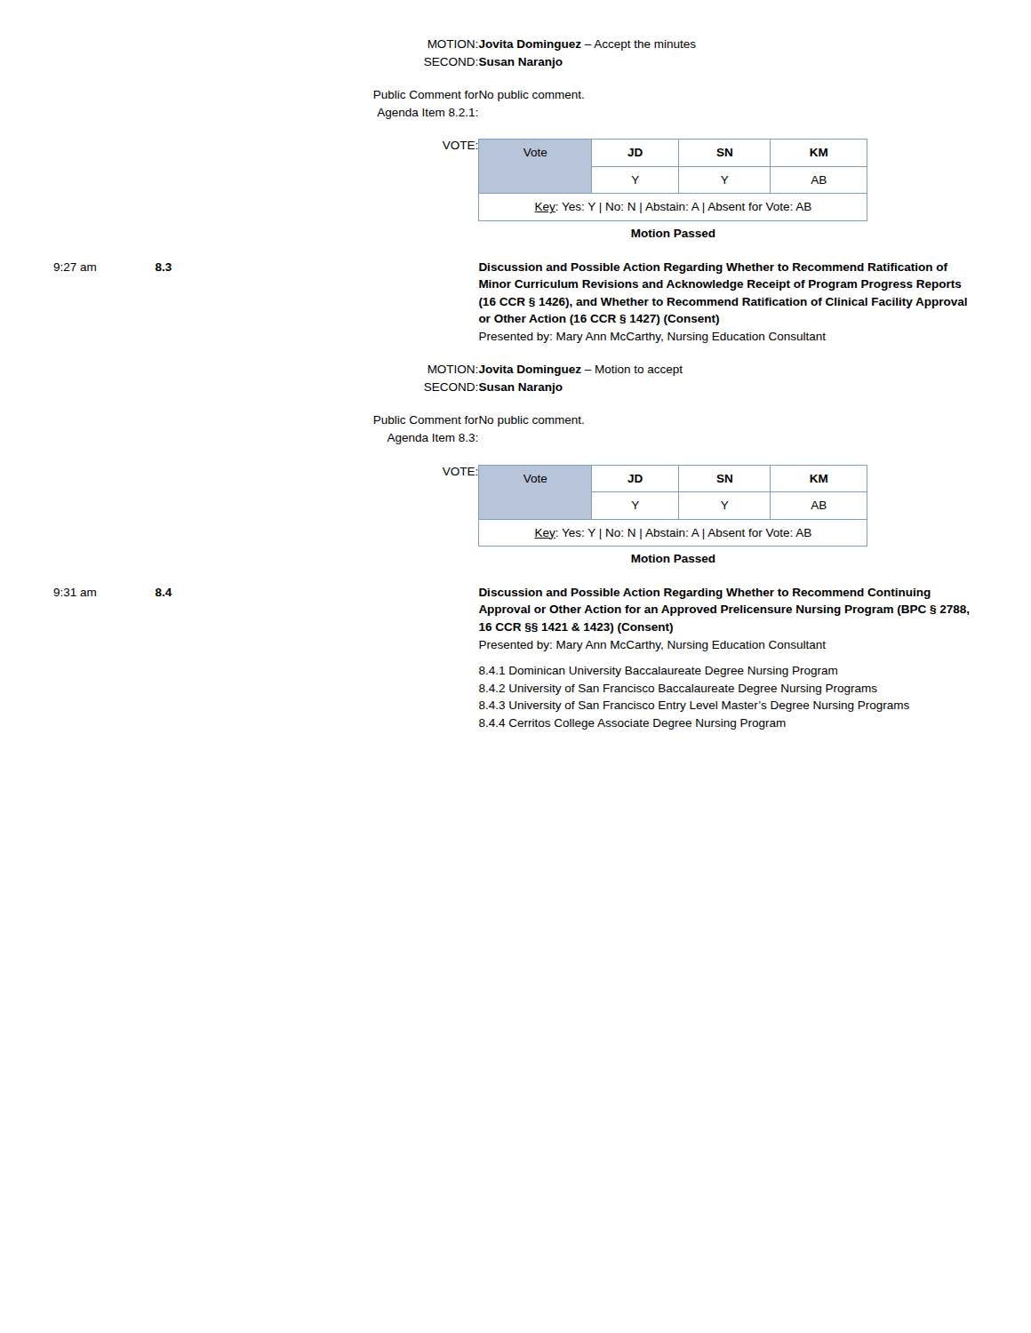| | | MOTION: SECOND: | Jovita Dominguez – Accept the minutes Susan Naranjo |
| | | Public Comment for Agenda Item 8.2.1: | No public comment. |
| | | VOTE: | / Vote / JD / SN / KM / / Y / Y / AB / / Key : Yes: Y / No: N / Abstain: A / Absent for Vote: AB / Motion Passed |
| 9:27 am | 8.3 | | Discussion and Possible Action Regarding Whether to Recommend Ratification of Minor Curriculum Revisions and Acknowledge Receipt of Program Progress Reports (16 CCR § 1426), and Whether to Recommend Ratification of Clinical Facility Approval or Other Action (16 CCR § 1427) (Consent) Presented by: Mary Ann McCarthy, Nursing Education Consultant |
| | | MOTION: SECOND: | Jovita Dominguez – Motion to accept Susan Naranjo |
| | | Public Comment for Agenda Item 8.3: | No public comment. |
| | | VOTE: | / Vote / JD / SN / KM / / Y / Y / AB / / Key : Yes: Y / No: N / Abstain: A / Absent for Vote: AB / Motion Passed |
| 9:31 am | 8.4 | | Discussion and Possible Action Regarding Whether to Recommend Continuing Approval or Other Action for an Approved Prelicensure Nursing Program (BPC § 2788, 16 CCR §§ 1421 & 1423) (Consent) Presented by: Mary Ann McCarthy, Nursing Education Consultant 8.4.1 Dominican University Baccalaureate Degree Nursing Program 8.4.2 University of San Francisco Baccalaureate Degree Nursing Programs 8.4.3 University of San Francisco Entry Level Master’s Degree Nursing Programs 8.4.4 Cerritos College Associate Degree Nursing Program |